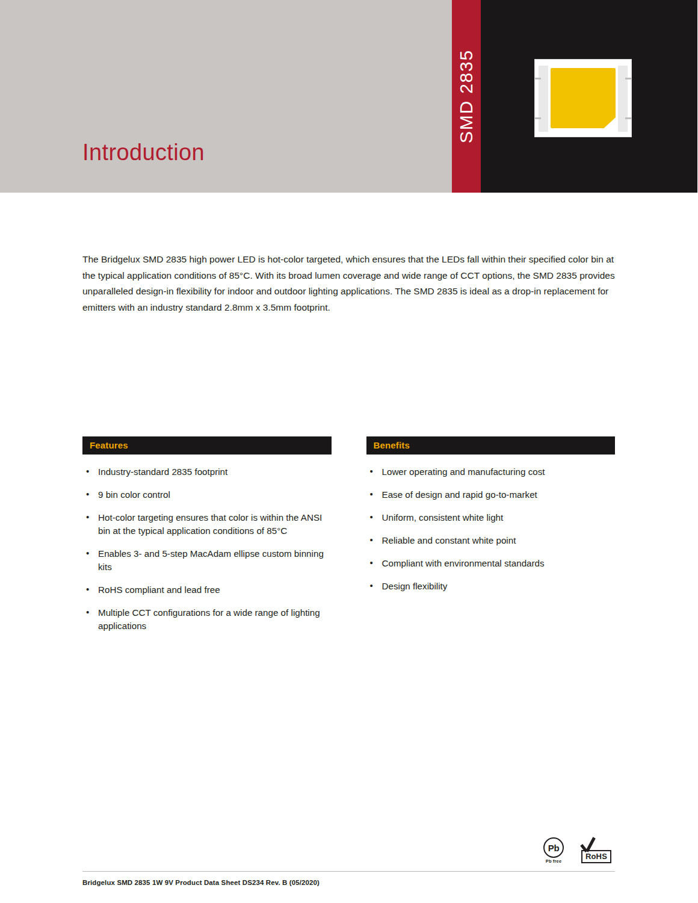SMD 2835
Introduction
The Bridgelux SMD 2835 high power LED is hot-color targeted, which ensures that the LEDs fall within their specified color bin at the typical application conditions of 85°C. With its broad lumen coverage and wide range of CCT options, the SMD 2835 provides unparalleled design-in flexibility for indoor and outdoor lighting applications. The SMD 2835 is ideal as a drop-in replacement for emitters with an industry standard 2.8mm x 3.5mm footprint.
Features
Industry-standard 2835 footprint
9 bin color control
Hot-color targeting ensures that color is within the ANSI bin at the typical application conditions of 85°C
Enables 3- and 5-step MacAdam ellipse custom binning kits
RoHS compliant and lead free
Multiple CCT configurations for a wide range of lighting applications
Benefits
Lower operating and manufacturing cost
Ease of design and rapid go-to-market
Uniform, consistent white light
Reliable and constant white point
Compliant with environmental standards
Design flexibility
Pb
Pb free
RoHS
Bridgelux SMD 2835 1W 9V Product Data Sheet DS234 Rev. B (05/2020)